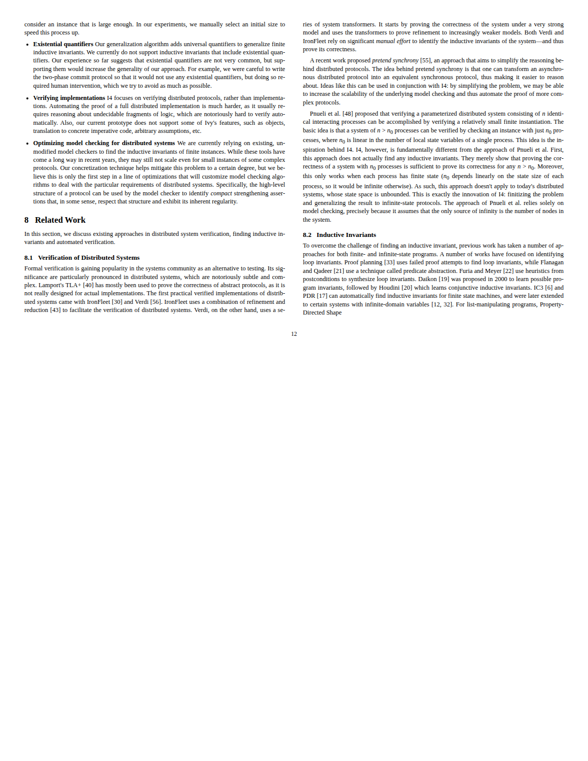consider an instance that is large enough. In our experiments, we manually select an initial size to speed this process up.
Existential quantifiers Our generalization algorithm adds universal quantifiers to generalize finite inductive invariants. We currently do not support inductive invariants that include existential quantifiers. Our experience so far suggests that existential quantifiers are not very common, but supporting them would increase the generality of our approach. For example, we were careful to write the two-phase commit protocol so that it would not use any existential quantifiers, but doing so required human intervention, which we try to avoid as much as possible.
Verifying implementations I4 focuses on verifying distributed protocols, rather than implementations. Automating the proof of a full distributed implementation is much harder, as it usually requires reasoning about undecidable fragments of logic, which are notoriously hard to verify automatically. Also, our current prototype does not support some of Ivy's features, such as objects, translation to concrete imperative code, arbitrary assumptions, etc.
Optimizing model checking for distributed systems We are currently relying on existing, unmodified model checkers to find the inductive invariants of finite instances. While these tools have come a long way in recent years, they may still not scale even for small instances of some complex protocols. Our concretization technique helps mitigate this problem to a certain degree, but we believe this is only the first step in a line of optimizations that will customize model checking algorithms to deal with the particular requirements of distributed systems. Specifically, the high-level structure of a protocol can be used by the model checker to identify compact strengthening assertions that, in some sense, respect that structure and exhibit its inherent regularity.
8 Related Work
In this section, we discuss existing approaches in distributed system verification, finding inductive invariants and automated verification.
8.1 Verification of Distributed Systems
Formal verification is gaining popularity in the systems community as an alternative to testing. Its significance are particularly pronounced in distributed systems, which are notoriously subtle and complex. Lamport's TLA+ [40] has mostly been used to prove the correctness of abstract protocols, as it is not really designed for actual implementations. The first practical verified implementations of distributed systems came with IronFleet [30] and Verdi [56]. IronFleet uses a combination of refinement and reduction [43] to facilitate the verification of distributed systems. Verdi, on the other hand, uses a series of system transformers. It starts by proving the correctness of the system under a very strong model and uses the transformers to prove refinement to increasingly weaker models. Both Verdi and IronFleet rely on significant manual effort to identify the inductive invariants of the system—and thus prove its correctness.
A recent work proposed pretend synchrony [55], an approach that aims to simplify the reasoning behind distributed protocols. The idea behind pretend synchrony is that one can transform an asynchronous distributed protocol into an equivalent synchronous protocol, thus making it easier to reason about. Ideas like this can be used in conjunction with I4: by simplifying the problem, we may be able to increase the scalability of the underlying model checking and thus automate the proof of more complex protocols.
Pnueli et al. [48] proposed that verifying a parameterized distributed system consisting of n identical interacting processes can be accomplished by verifying a relatively small finite instantiation. The basic idea is that a system of n > n0 processes can be verified by checking an instance with just n0 processes, where n0 is linear in the number of local state variables of a single process. This idea is the inspiration behind I4. I4, however, is fundamentally different from the approach of Pnueli et al. First, this approach does not actually find any inductive invariants. They merely show that proving the correctness of a system with n0 processes is sufficient to prove its correctness for any n > n0. Moreover, this only works when each process has finite state (n0 depends linearly on the state size of each process, so it would be infinite otherwise). As such, this approach doesn't apply to today's distributed systems, whose state space is unbounded. This is exactly the innovation of I4: finitizing the problem and generalizing the result to infinite-state protocols. The approach of Pnueli et al. relies solely on model checking, precisely because it assumes that the only source of infinity is the number of nodes in the system.
8.2 Inductive Invariants
To overcome the challenge of finding an inductive invariant, previous work has taken a number of approaches for both finite- and infinite-state programs. A number of works have focused on identifying loop invariants. Proof planning [33] uses failed proof attempts to find loop invariants, while Flanagan and Qadeer [21] use a technique called predicate abstraction. Furia and Meyer [22] use heuristics from postconditions to synthesize loop invariants. Daikon [19] was proposed in 2000 to learn possible program invariants, followed by Houdini [20] which learns conjunctive inductive invariants. IC3 [6] and PDR [17] can automatically find inductive invariants for finite state machines, and were later extended to certain systems with infinite-domain variables [12, 32]. For list-manipulating programs, Property-Directed Shape
12